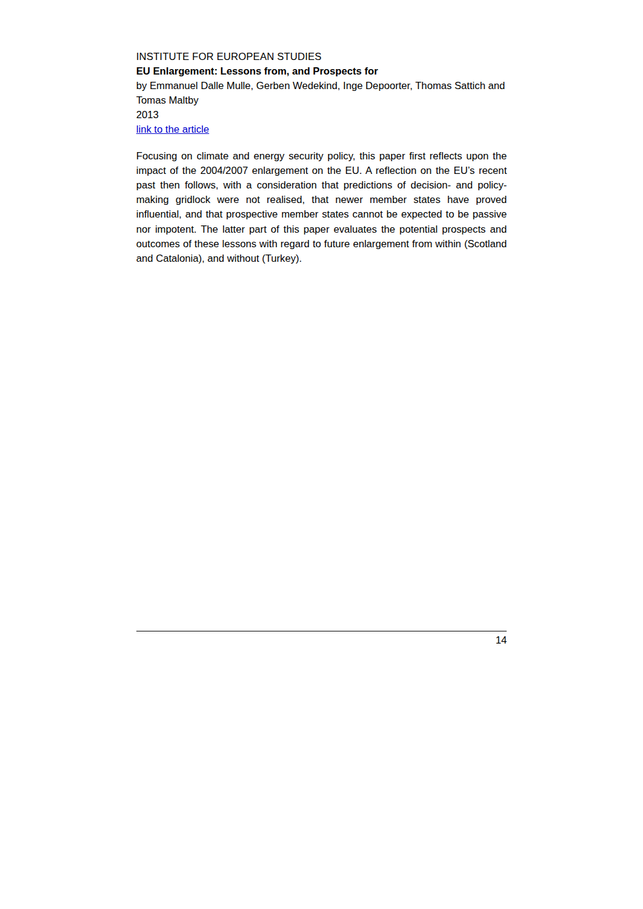INSTITUTE FOR EUROPEAN STUDIES
EU Enlargement: Lessons from, and Prospects for
by Emmanuel Dalle Mulle, Gerben Wedekind, Inge Depoorter, Thomas Sattich and Tomas Maltby
2013
link to the article
Focusing on climate and energy security policy, this paper first reflects upon the impact of the 2004/2007 enlargement on the EU. A reflection on the EU’s recent past then follows, with a consideration that predictions of decision- and policy-making gridlock were not realised, that newer member states have proved influential, and that prospective member states cannot be expected to be passive nor impotent. The latter part of this paper evaluates the potential prospects and outcomes of these lessons with regard to future enlargement from within (Scotland and Catalonia), and without (Turkey).
14